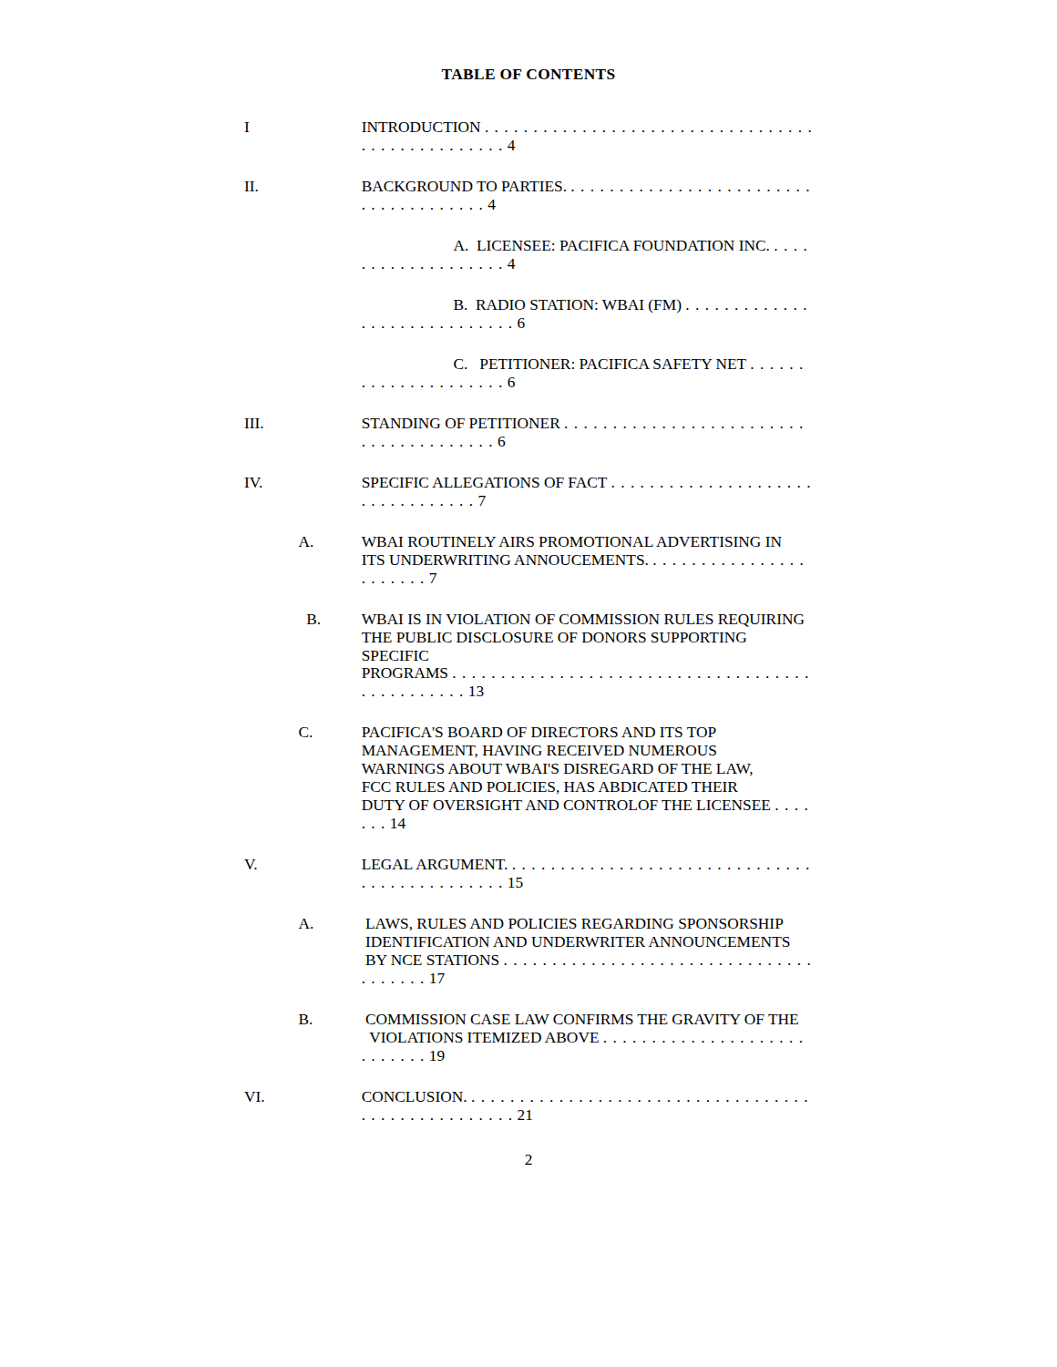TABLE OF CONTENTS
| I | | INTRODUCTION . . . . . . . . . . . . . . . . . . . . . . . . . . . . . . . . . . . . . . . . . . . . . . . . . 4 |
| II. | | BACKGROUND TO PARTIES. . . . . . . . . . . . . . . . . . . . . . . . . . . . . . . . . . . . . . . 4 |
| | | A. LICENSEE: PACIFICA FOUNDATION INC. . . . . . . . . . . . . . . . . . . . 4 |
| | | B. RADIO STATION: WBAI (FM) . . . . . . . . . . . . . . . . . . . . . . . . . . . . . 6 |
| | | C. PETITIONER: PACIFICA SAFETY NET . . . . . . . . . . . . . . . . . . . . . 6 |
| III. | | STANDING OF PETITIONER . . . . . . . . . . . . . . . . . . . . . . . . . . . . . . . . . . . . . . . 6 |
| IV. | | SPECIFIC ALLEGATIONS OF FACT . . . . . . . . . . . . . . . . . . . . . . . . . . . . . . . . . 7 |
| | A. | WBAI ROUTINELY AIRS PROMOTIONAL ADVERTISING IN ITS UNDERWRITING ANNOUCEMENTS. . . . . . . . . . . . . . . . . . . . . . . . 7 |
| | B. | WBAI IS IN VIOLATION OF COMMISSION RULES REQUIRING THE PUBLIC DISCLOSURE OF DONORS SUPPORTING SPECIFIC PROGRAMS . . . . . . . . . . . . . . . . . . . . . . . . . . . . . . . . . . . . . . . . . . . . . . . . 13 |
| | C. | PACIFICA'S BOARD OF DIRECTORS AND ITS TOP MANAGEMENT, HAVING RECEIVED NUMEROUS WARNINGS ABOUT WBAI'S DISREGARD OF THE LAW, FCC RULES AND POLICIES, HAS ABDICATED THEIR DUTY OF OVERSIGHT AND CONTROLOF THE LICENSEE . . . . . . . 14 |
| V. | | LEGAL ARGUMENT. . . . . . . . . . . . . . . . . . . . . . . . . . . . . . . . . . . . . . . . . . . . . . . 15 |
| | A. | LAWS, RULES AND POLICIES REGARDING SPONSORSHIP IDENTIFICATION AND UNDERWRITER ANNOUNCEMENTS BY NCE STATIONS . . . . . . . . . . . . . . . . . . . . . . . . . . . . . . . . . . . . . . . 17 |
| | B. | COMMISSION CASE LAW CONFIRMS THE GRAVITY OF THE VIOLATIONS ITEMIZED ABOVE . . . . . . . . . . . . . . . . . . . . . . . . . . . . 19 |
| VI. | | CONCLUSION. . . . . . . . . . . . . . . . . . . . . . . . . . . . . . . . . . . . . . . . . . . . . . . . . . . . 21 |
2